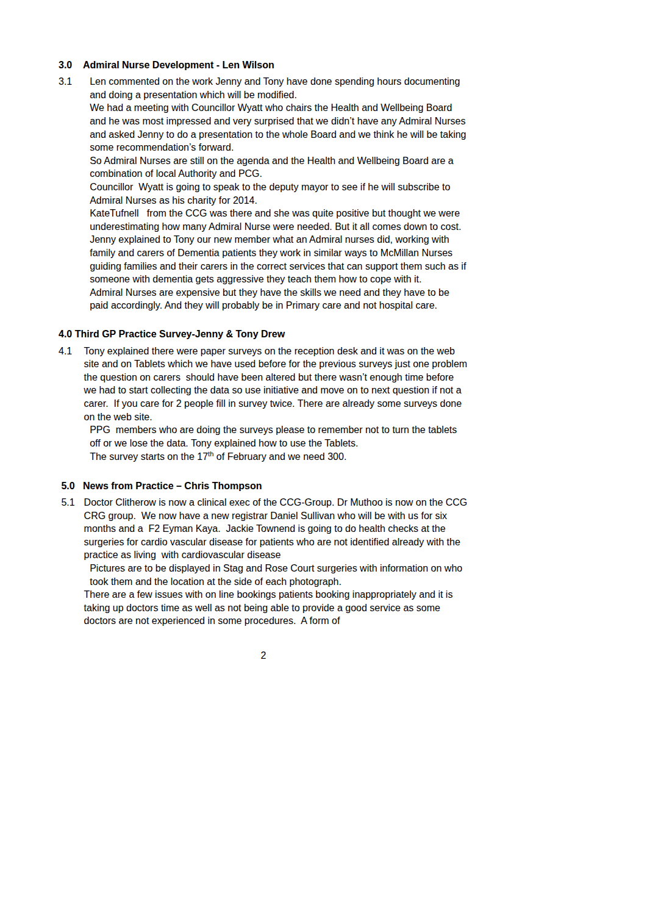3.0 Admiral Nurse Development - Len Wilson
3.1
Len commented on the work Jenny and Tony have done spending hours documenting and doing a presentation which will be modified.
We had a meeting with Councillor Wyatt who chairs the Health and Wellbeing Board and he was most impressed and very surprised that we didn’t have any Admiral Nurses and asked Jenny to do a presentation to the whole Board and we think he will be taking some recommendation’s forward.
So Admiral Nurses are still on the agenda and the Health and Wellbeing Board are a combination of local Authority and PCG.
Councillor Wyatt is going to speak to the deputy mayor to see if he will subscribe to Admiral Nurses as his charity for 2014.
KateTufnell from the CCG was there and she was quite positive but thought we were underestimating how many Admiral Nurse were needed. But it all comes down to cost. Jenny explained to Tony our new member what an Admiral nurses did, working with family and carers of Dementia patients they work in similar ways to McMillan Nurses guiding families and their carers in the correct services that can support them such as if someone with dementia gets aggressive they teach them how to cope with it.
Admiral Nurses are expensive but they have the skills we need and they have to be paid accordingly. And they will probably be in Primary care and not hospital care.
4.0 Third GP Practice Survey-Jenny & Tony Drew
4.1
Tony explained there were paper surveys on the reception desk and it was on the web site and on Tablets which we have used before for the previous surveys just one problem the question on carers should have been altered but there wasn’t enough time before we had to start collecting the data so use initiative and move on to next question if not a carer. If you care for 2 people fill in survey twice. There are already some surveys done on the web site.
PPG members who are doing the surveys please to remember not to turn the tablets off or we lose the data. Tony explained how to use the Tablets.
The survey starts on the 17th of February and we need 300.
5.0 News from Practice – Chris Thompson
5.1
Doctor Clitherow is now a clinical exec of the CCG-Group. Dr Muthoo is now on the CCG CRG group. We now have a new registrar Daniel Sullivan who will be with us for six months and a F2 Eyman Kaya. Jackie Townend is going to do health checks at the surgeries for cardio vascular disease for patients who are not identified already with the practice as living with cardiovascular disease
Pictures are to be displayed in Stag and Rose Court surgeries with information on who took them and the location at the side of each photograph.
There are a few issues with on line bookings patients booking inappropriately and it is taking up doctors time as well as not being able to provide a good service as some doctors are not experienced in some procedures. A form of
2